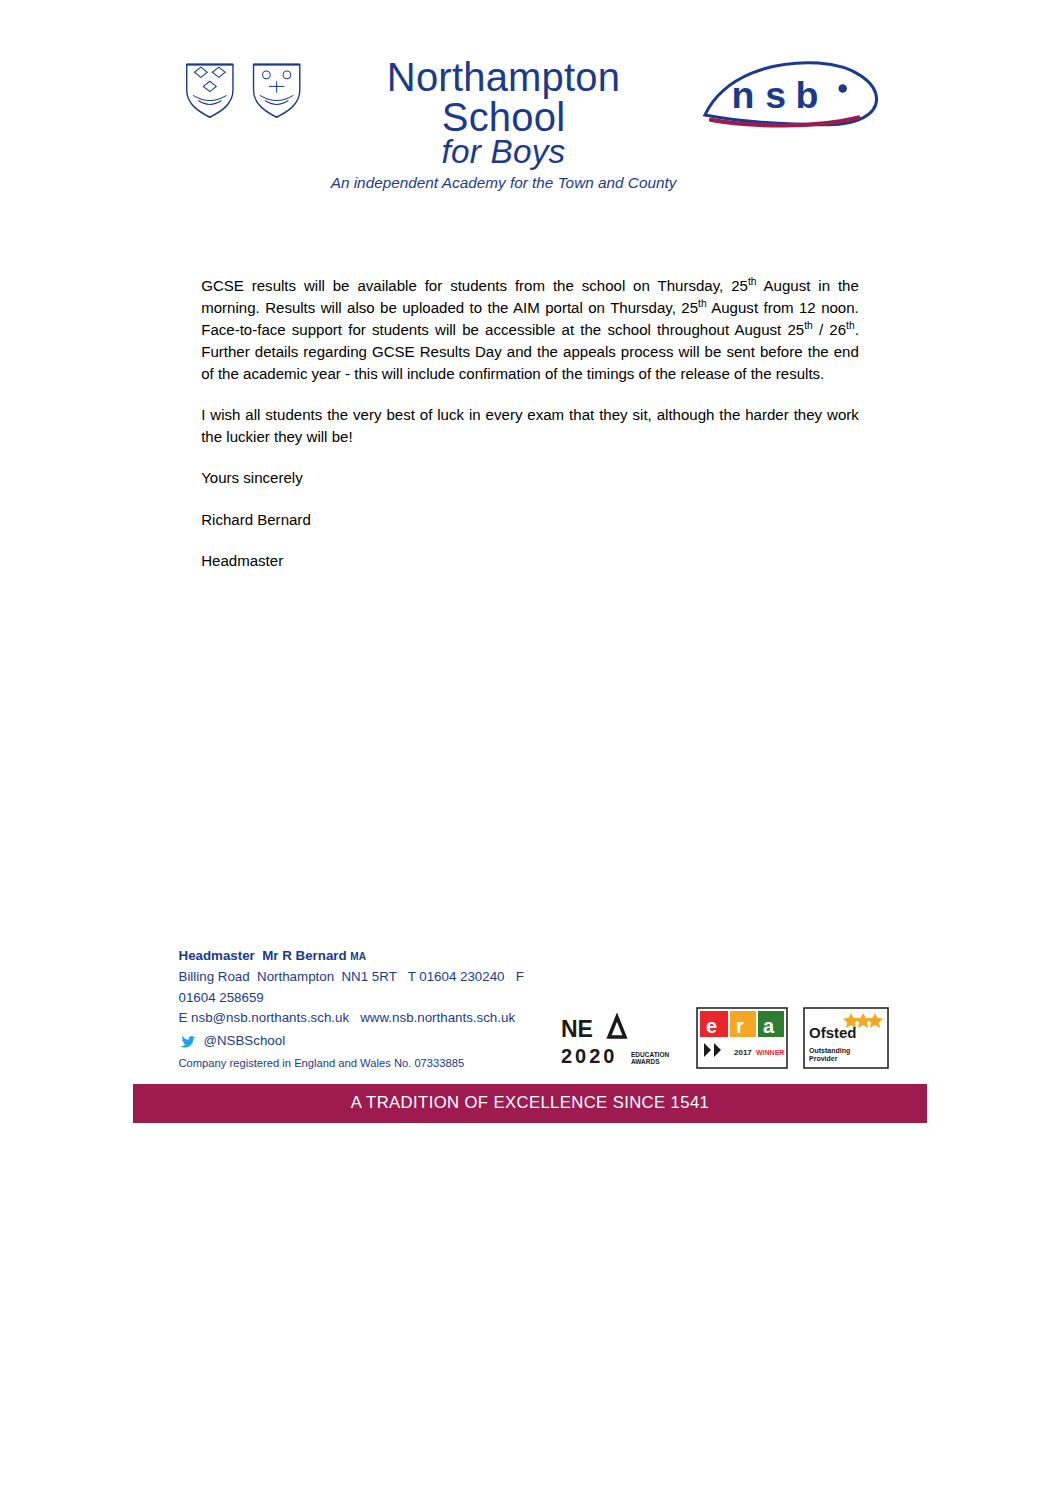Northampton School for Boys
An independent Academy for the Town and County
n s b
GCSE results will be available for students from the school on Thursday, 25th August in the morning. Results will also be uploaded to the AIM portal on Thursday, 25th August from 12 noon. Face-to-face support for students will be accessible at the school throughout August 25th / 26th. Further details regarding GCSE Results Day and the appeals process will be sent before the end of the academic year - this will include confirmation of the timings of the release of the results.
I wish all students the very best of luck in every exam that they sit, although the harder they work the luckier they will be!
Yours sincerely
Richard Bernard
Headmaster
Headmaster Mr R Bernard MA
Billing Road Northampton NN1 5RT T 01604 230240 F 01604 258659
E nsb@nsb.northants.sch.uk www.nsb.northants.sch.uk
@NSBSchool
Company registered in England and Wales No. 07333885
NE 2020 EDUCATION AWARDS
e r a 2017 WINNER
Ofsted Outstanding Provider
A TRADITION OF EXCELLENCE SINCE 1541